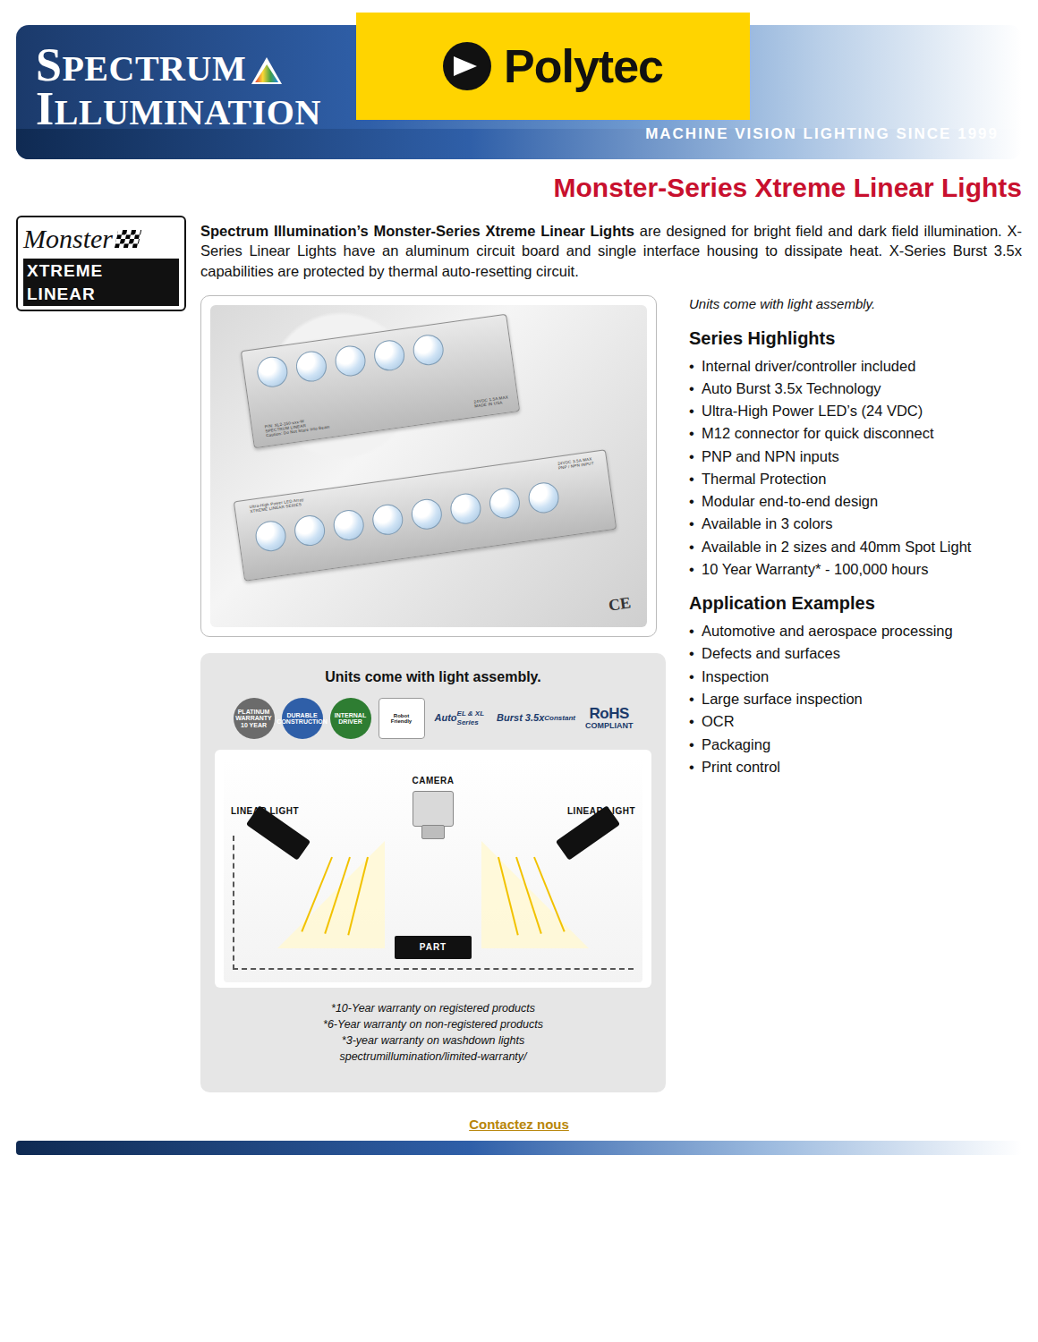SPECTRUM ILLUMINATION
Polytec
MACHINE VISION LIGHTING SINCE 1999
Monster-Series Xtreme Linear Lights
Monster XTREME
LINEAR
Spectrum Illumination’s Monster-Series Xtreme Linear Lights are designed for bright field and dark field illumination. X-Series Linear Lights have an aluminum circuit board and single interface housing to dissipate heat. X-Series Burst 3.5x capabilities are protected by thermal auto-resetting circuit.
P/N: XL2-150-xxx-W
SPECTRUM LINEAR
Caution: Do Not Stare Into Beam 24VDC 1.5A MAX
MADE IN USA
Ultra-High Power LED Array
XTREME LINEAR SERIES 24VDC 3.5A MAX
PNP / NPN INPUT
CE
Units come with light assembly.
PLATINUM
WARRANTY
10 YEAR DURABLE
CONSTRUCTION INTERNAL
DRIVER Robot
Friendly Auto
EL & XL
Series Burst 3.5x
Constant RoHSCOMPLIANT
LINEAR LIGHT LINEAR LIGHT CAMERA
PART
White
Natural White
Warm White
*10-Year warranty on registered products
*6-Year warranty on non-registered products
*3-year warranty on washdown lights
spectrumillumination/limited-warranty/
Units come with light assembly.
Series Highlights
Internal driver/controller included
Auto Burst 3.5x Technology
Ultra-High Power LED’s (24 VDC)
M12 connector for quick disconnect
PNP and NPN inputs
Thermal Protection
Modular end-to-end design
Available in 3 colors
Available in 2 sizes and 40mm Spot Light
10 Year Warranty* - 100,000 hours
Application Examples
Automotive and aerospace processing
Defects and surfaces
Inspection
Large surface inspection
OCR
Packaging
Print control
Contactez nous